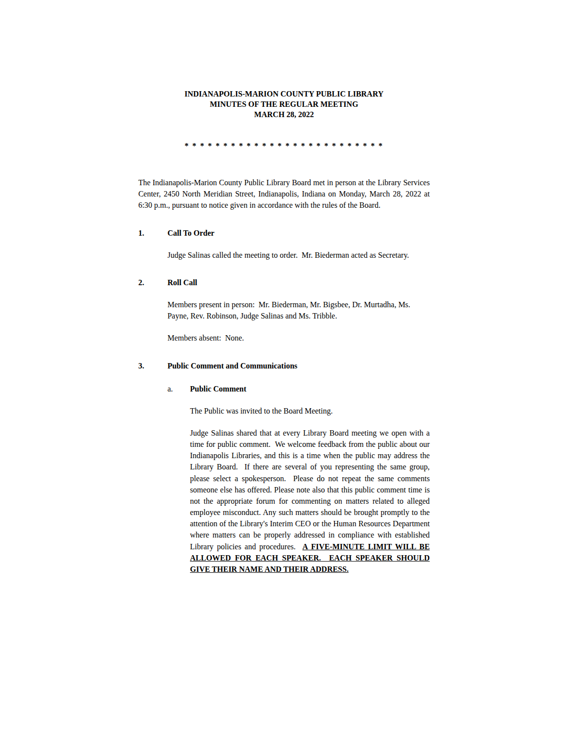INDIANAPOLIS-MARION COUNTY PUBLIC LIBRARY
MINUTES OF THE REGULAR MEETING
MARCH 28, 2022
* * * * * * * * * * * * * * * * * * * * * * * * * *
The Indianapolis-Marion County Public Library Board met in person at the Library Services Center, 2450 North Meridian Street, Indianapolis, Indiana on Monday, March 28, 2022 at 6:30 p.m., pursuant to notice given in accordance with the rules of the Board.
1.
Call To Order
Judge Salinas called the meeting to order. Mr. Biederman acted as Secretary.
2.
Roll Call
Members present in person: Mr. Biederman, Mr. Bigsbee, Dr. Murtadha, Ms. Payne, Rev. Robinson, Judge Salinas and Ms. Tribble.
Members absent: None.
3.
Public Comment and Communications
a.
Public Comment
The Public was invited to the Board Meeting.
Judge Salinas shared that at every Library Board meeting we open with a time for public comment. We welcome feedback from the public about our Indianapolis Libraries, and this is a time when the public may address the Library Board. If there are several of you representing the same group, please select a spokesperson. Please do not repeat the same comments someone else has offered. Please note also that this public comment time is not the appropriate forum for commenting on matters related to alleged employee misconduct. Any such matters should be brought promptly to the attention of the Library's Interim CEO or the Human Resources Department where matters can be properly addressed in compliance with established Library policies and procedures. A FIVE-MINUTE LIMIT WILL BE ALLOWED FOR EACH SPEAKER. EACH SPEAKER SHOULD GIVE THEIR NAME AND THEIR ADDRESS.